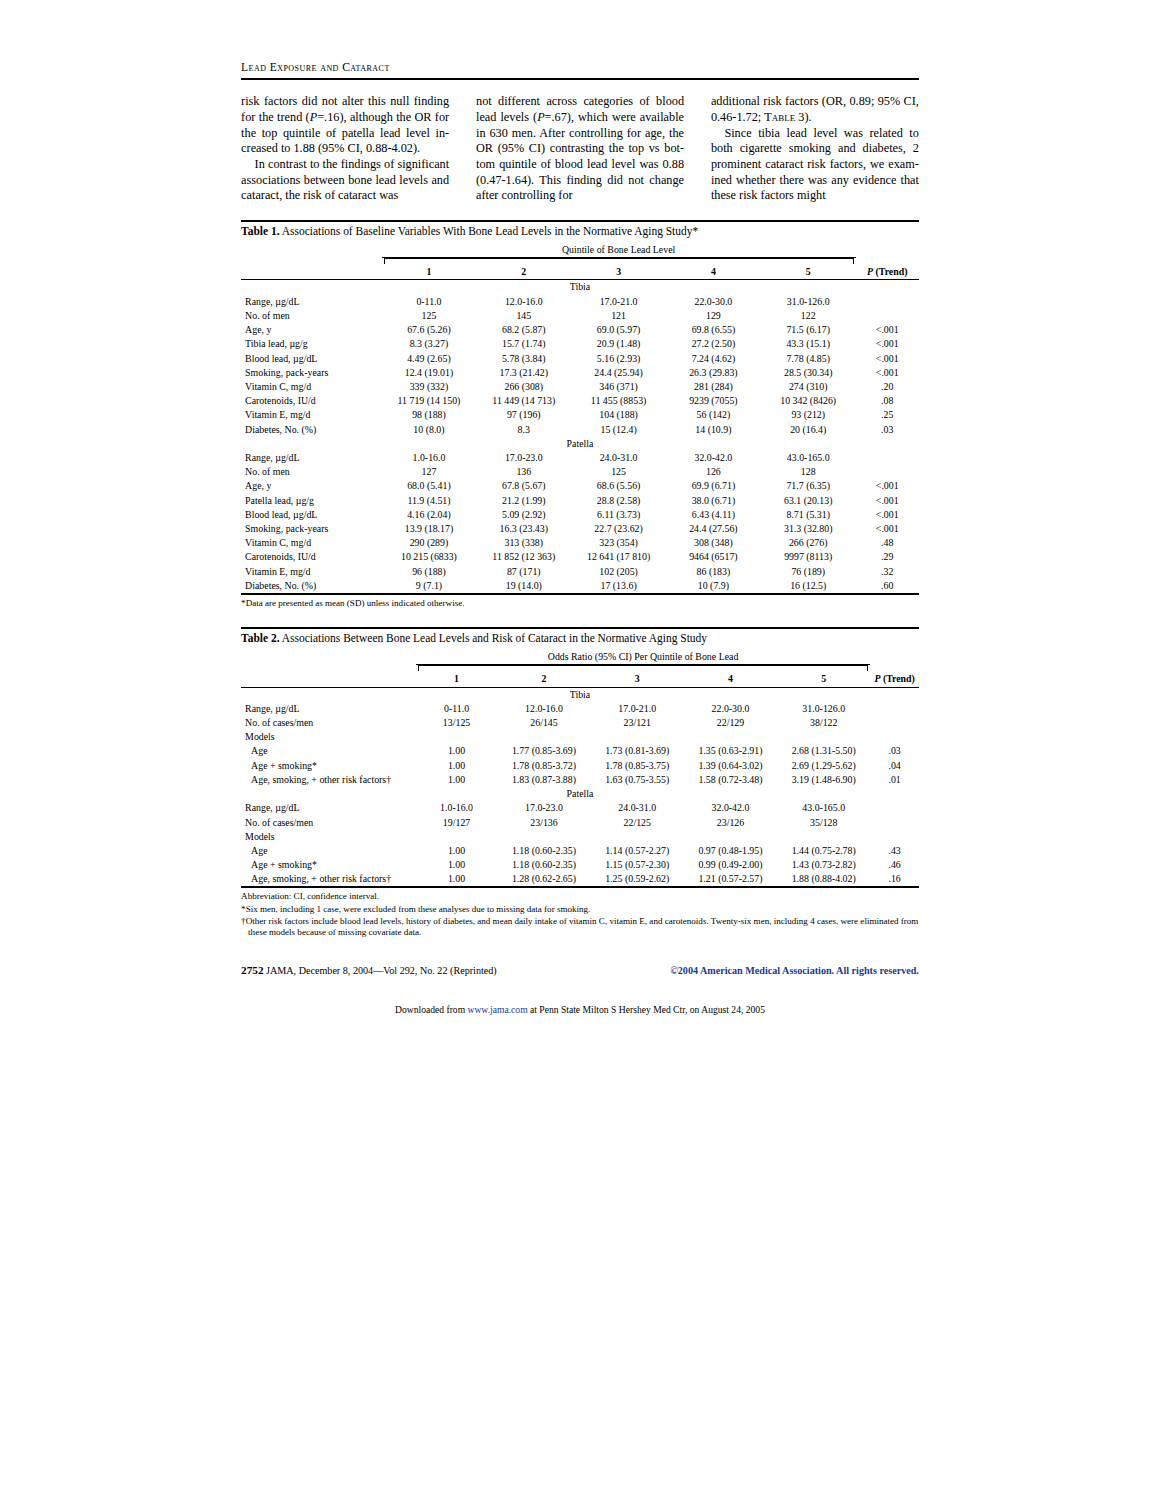Lead Exposure and Cataract
risk factors did not alter this null finding for the trend (P=.16), although the OR for the top quintile of patella lead level increased to 1.88 (95% CI, 0.88-4.02).
In contrast to the findings of significant associations between bone lead levels and cataract, the risk of cataract was
not different across categories of blood lead levels (P=.67), which were available in 630 men. After controlling for age, the OR (95% CI) contrasting the top vs bottom quintile of blood lead level was 0.88 (0.47-1.64). This finding did not change after controlling for
additional risk factors (OR, 0.89; 95% CI, 0.46-1.72; Table 3).
Since tibia lead level was related to both cigarette smoking and diabetes, 2 prominent cataract risk factors, we examined whether there was any evidence that these risk factors might
Table 1. Associations of Baseline Variables With Bone Lead Levels in the Normative Aging Study*
| | Quintile of Bone Lead Level | |
| | 1 | 2 | 3 | 4 | 5 | P (Trend) |
| Tibia |
| Range, µg/dL | 0-11.0 | 12.0-16.0 | 17.0-21.0 | 22.0-30.0 | 31.0-126.0 | |
| No. of men | 125 | 145 | 121 | 129 | 122 | |
| Age, y | 67.6 (5.26) | 68.2 (5.87) | 69.0 (5.97) | 69.8 (6.55) | 71.5 (6.17) | <.001 |
| Tibia lead, µg/g | 8.3 (3.27) | 15.7 (1.74) | 20.9 (1.48) | 27.2 (2.50) | 43.3 (15.1) | <.001 |
| Blood lead, µg/dL | 4.49 (2.65) | 5.78 (3.84) | 5.16 (2.93) | 7.24 (4.62) | 7.78 (4.85) | <.001 |
| Smoking, pack-years | 12.4 (19.01) | 17.3 (21.42) | 24.4 (25.94) | 26.3 (29.83) | 28.5 (30.34) | <.001 |
| Vitamin C, mg/d | 339 (332) | 266 (308) | 346 (371) | 281 (284) | 274 (310) | .20 |
| Carotenoids, IU/d | 11 719 (14 150) | 11 449 (14 713) | 11 455 (8853) | 9239 (7055) | 10 342 (8426) | .08 |
| Vitamin E, mg/d | 98 (188) | 97 (196) | 104 (188) | 56 (142) | 93 (212) | .25 |
| Diabetes, No. (%) | 10 (8.0) | 8.3 | 15 (12.4) | 14 (10.9) | 20 (16.4) | .03 |
| Patella |
| Range, µg/dL | 1.0-16.0 | 17.0-23.0 | 24.0-31.0 | 32.0-42.0 | 43.0-165.0 | |
| No. of men | 127 | 136 | 125 | 126 | 128 | |
| Age, y | 68.0 (5.41) | 67.8 (5.67) | 68.6 (5.56) | 69.9 (6.71) | 71.7 (6.35) | <.001 |
| Patella lead, µg/g | 11.9 (4.51) | 21.2 (1.99) | 28.8 (2.58) | 38.0 (6.71) | 63.1 (20.13) | <.001 |
| Blood lead, µg/dL | 4.16 (2.04) | 5.09 (2.92) | 6.11 (3.73) | 6.43 (4.11) | 8.71 (5.31) | <.001 |
| Smoking, pack-years | 13.9 (18.17) | 16.3 (23.43) | 22.7 (23.62) | 24.4 (27.56) | 31.3 (32.80) | <.001 |
| Vitamin C, mg/d | 290 (289) | 313 (338) | 323 (354) | 308 (348) | 266 (276) | .48 |
| Carotenoids, IU/d | 10 215 (6833) | 11 852 (12 363) | 12 641 (17 810) | 9464 (6517) | 9997 (8113) | .29 |
| Vitamin E, mg/d | 96 (188) | 87 (171) | 102 (205) | 86 (183) | 76 (189) | .32 |
| Diabetes, No. (%) | 9 (7.1) | 19 (14.0) | 17 (13.6) | 10 (7.9) | 16 (12.5) | .60 |
*Data are presented as mean (SD) unless indicated otherwise.
Table 2. Associations Between Bone Lead Levels and Risk of Cataract in the Normative Aging Study
| | Odds Ratio (95% CI) Per Quintile of Bone Lead | |
| | 1 | 2 | 3 | 4 | 5 | P (Trend) |
| Tibia |
| Range, µg/dL | 0-11.0 | 12.0-16.0 | 17.0-21.0 | 22.0-30.0 | 31.0-126.0 | |
| No. of cases/men | 13/125 | 26/145 | 23/121 | 22/129 | 38/122 | |
| Models | | | | | | |
| Age | 1.00 | 1.77 (0.85-3.69) | 1.73 (0.81-3.69) | 1.35 (0.63-2.91) | 2.68 (1.31-5.50) | .03 |
| Age + smoking* | 1.00 | 1.78 (0.85-3.72) | 1.78 (0.85-3.75) | 1.39 (0.64-3.02) | 2.69 (1.29-5.62) | .04 |
| Age, smoking, + other risk factors† | 1.00 | 1.83 (0.87-3.88) | 1.63 (0.75-3.55) | 1.58 (0.72-3.48) | 3.19 (1.48-6.90) | .01 |
| Patella |
| Range, µg/dL | 1.0-16.0 | 17.0-23.0 | 24.0-31.0 | 32.0-42.0 | 43.0-165.0 | |
| No. of cases/men | 19/127 | 23/136 | 22/125 | 23/126 | 35/128 | |
| Models | | | | | | |
| Age | 1.00 | 1.18 (0.60-2.35) | 1.14 (0.57-2.27) | 0.97 (0.48-1.95) | 1.44 (0.75-2.78) | .43 |
| Age + smoking* | 1.00 | 1.18 (0.60-2.35) | 1.15 (0.57-2.30) | 0.99 (0.49-2.00) | 1.43 (0.73-2.82) | .46 |
| Age, smoking, + other risk factors† | 1.00 | 1.28 (0.62-2.65) | 1.25 (0.59-2.62) | 1.21 (0.57-2.57) | 1.88 (0.88-4.02) | .16 |
Abbreviation: CI, confidence interval.
*Six men, including 1 case, were excluded from these analyses due to missing data for smoking.
†Other risk factors include blood lead levels, history of diabetes, and mean daily intake of vitamin C, vitamin E, and carotenoids. Twenty-six men, including 4 cases, were eliminated from these models because of missing covariate data.
2752 JAMA, December 8, 2004—Vol 292, No. 22 (Reprinted)
©2004 American Medical Association. All rights reserved.
Downloaded from www.jama.com at Penn State Milton S Hershey Med Ctr, on August 24, 2005